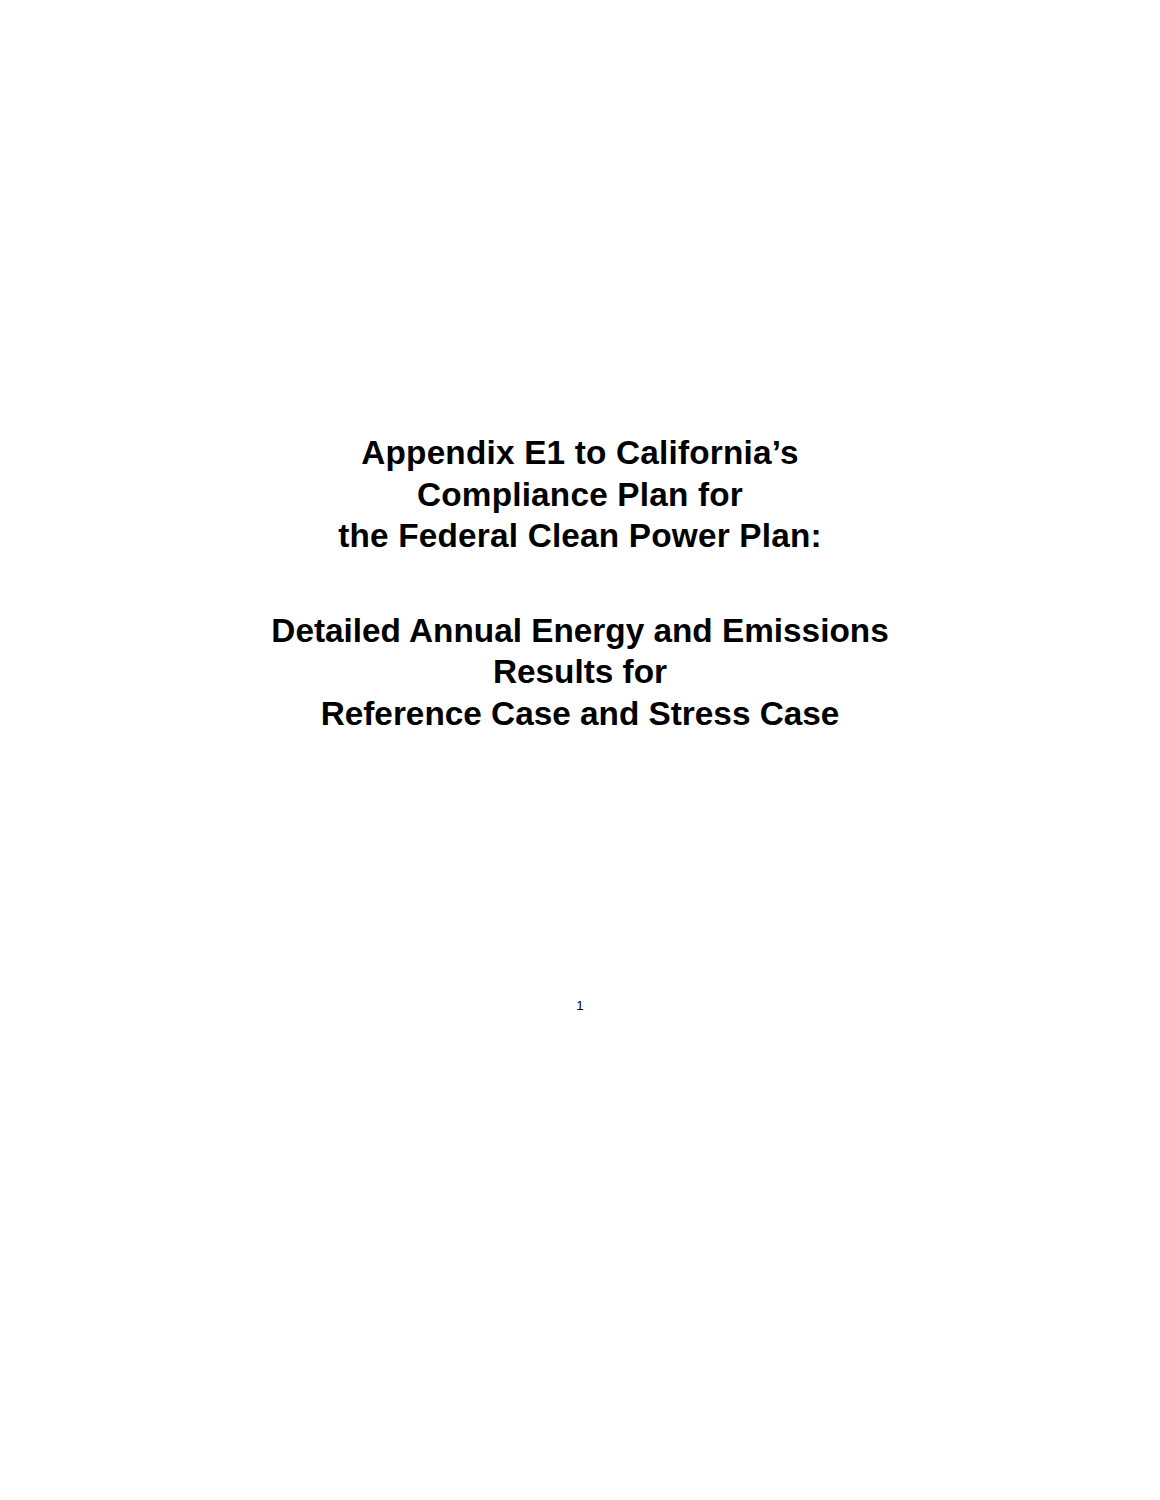Appendix E1 to California’s Compliance Plan for the Federal Clean Power Plan:
Detailed Annual Energy and Emissions Results for Reference Case and Stress Case
1